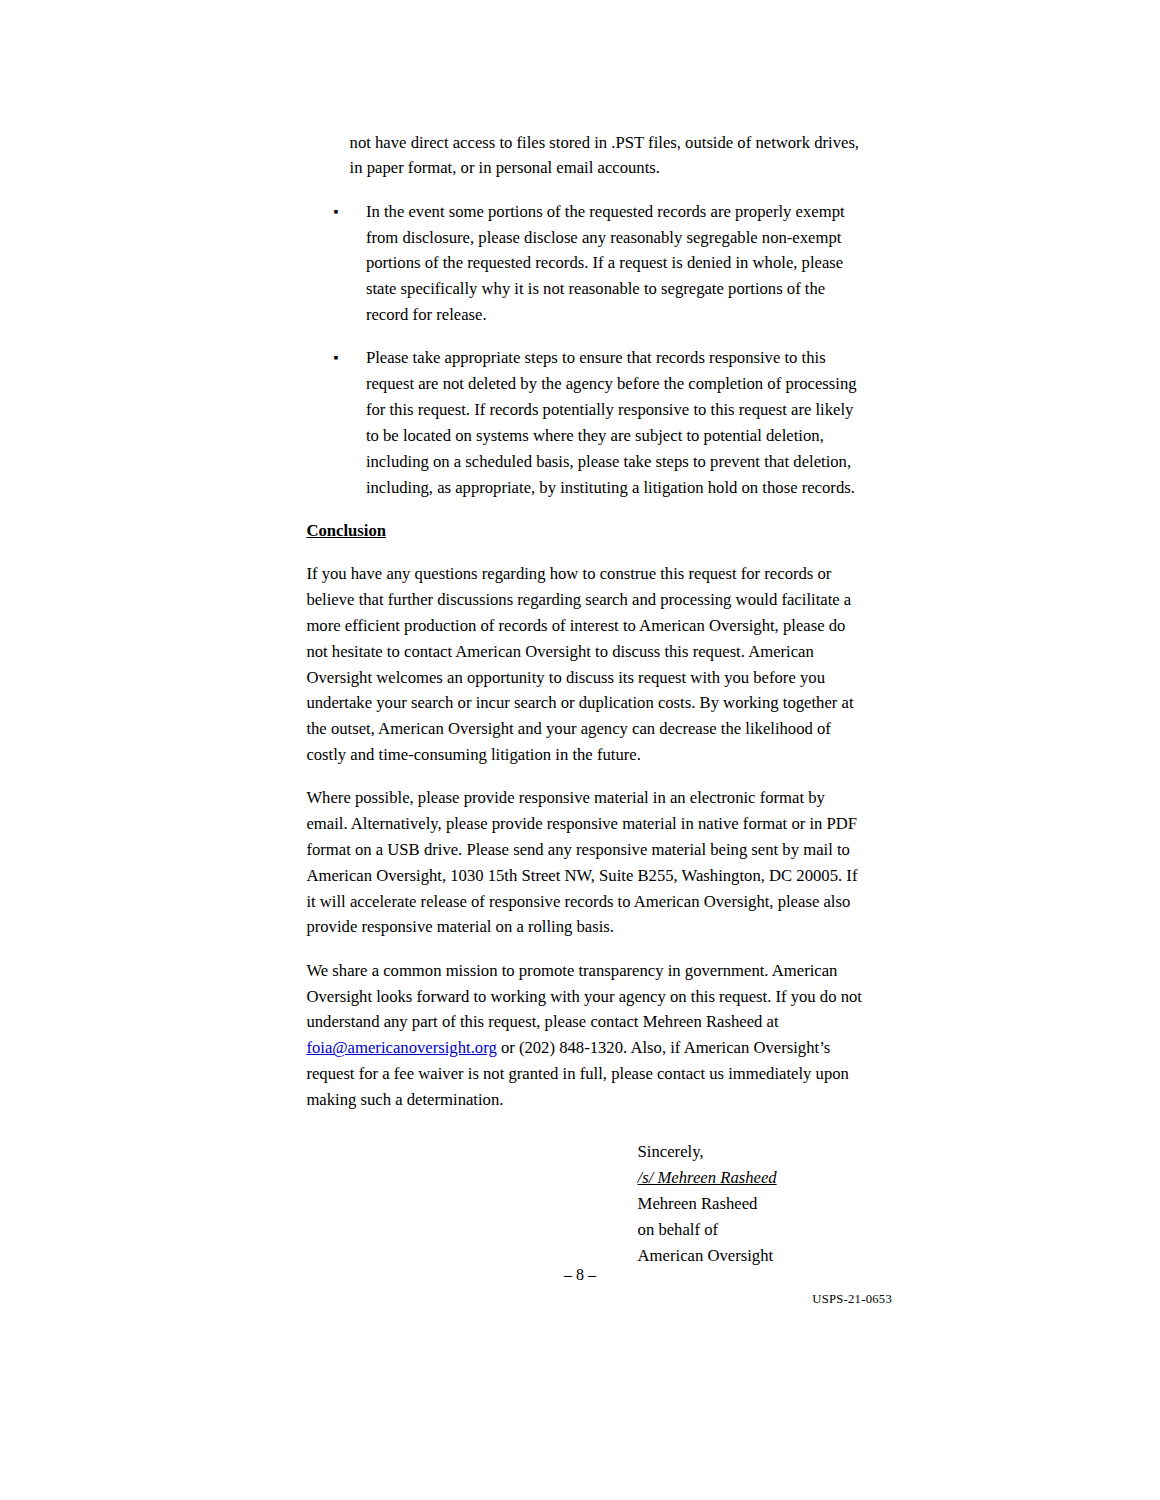not have direct access to files stored in .PST files, outside of network drives, in paper format, or in personal email accounts.
In the event some portions of the requested records are properly exempt from disclosure, please disclose any reasonably segregable non-exempt portions of the requested records. If a request is denied in whole, please state specifically why it is not reasonable to segregate portions of the record for release.
Please take appropriate steps to ensure that records responsive to this request are not deleted by the agency before the completion of processing for this request. If records potentially responsive to this request are likely to be located on systems where they are subject to potential deletion, including on a scheduled basis, please take steps to prevent that deletion, including, as appropriate, by instituting a litigation hold on those records.
Conclusion
If you have any questions regarding how to construe this request for records or believe that further discussions regarding search and processing would facilitate a more efficient production of records of interest to American Oversight, please do not hesitate to contact American Oversight to discuss this request. American Oversight welcomes an opportunity to discuss its request with you before you undertake your search or incur search or duplication costs. By working together at the outset, American Oversight and your agency can decrease the likelihood of costly and time-consuming litigation in the future.
Where possible, please provide responsive material in an electronic format by email. Alternatively, please provide responsive material in native format or in PDF format on a USB drive. Please send any responsive material being sent by mail to American Oversight, 1030 15th Street NW, Suite B255, Washington, DC 20005. If it will accelerate release of responsive records to American Oversight, please also provide responsive material on a rolling basis.
We share a common mission to promote transparency in government. American Oversight looks forward to working with your agency on this request. If you do not understand any part of this request, please contact Mehreen Rasheed at foia@americanoversight.org or (202) 848-1320. Also, if American Oversight’s request for a fee waiver is not granted in full, please contact us immediately upon making such a determination.
Sincerely,
/s/ Mehreen Rasheed
Mehreen Rasheed
on behalf of
American Oversight
– 8 –
USPS-21-0653